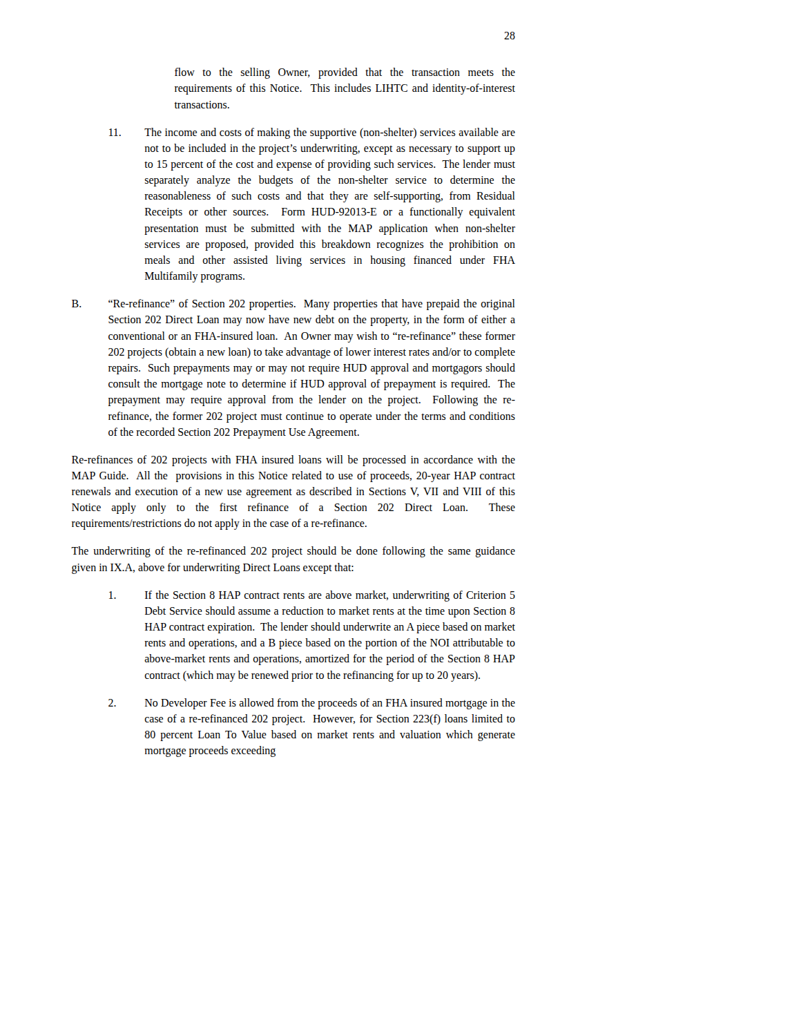28
flow to the selling Owner, provided that the transaction meets the requirements of this Notice. This includes LIHTC and identity-of-interest transactions.
11.
The income and costs of making the supportive (non-shelter) services available are not to be included in the project’s underwriting, except as necessary to support up to 15 percent of the cost and expense of providing such services. The lender must separately analyze the budgets of the non-shelter service to determine the reasonableness of such costs and that they are self-supporting, from Residual Receipts or other sources. Form HUD-92013-E or a functionally equivalent presentation must be submitted with the MAP application when non-shelter services are proposed, provided this breakdown recognizes the prohibition on meals and other assisted living services in housing financed under FHA Multifamily programs.
B.
“Re-refinance” of Section 202 properties. Many properties that have prepaid the original Section 202 Direct Loan may now have new debt on the property, in the form of either a conventional or an FHA-insured loan. An Owner may wish to “re-refinance” these former 202 projects (obtain a new loan) to take advantage of lower interest rates and/or to complete repairs. Such prepayments may or may not require HUD approval and mortgagors should consult the mortgage note to determine if HUD approval of prepayment is required. The prepayment may require approval from the lender on the project. Following the re-refinance, the former 202 project must continue to operate under the terms and conditions of the recorded Section 202 Prepayment Use Agreement.
Re-refinances of 202 projects with FHA insured loans will be processed in accordance with the MAP Guide. All the provisions in this Notice related to use of proceeds, 20-year HAP contract renewals and execution of a new use agreement as described in Sections V, VII and VIII of this Notice apply only to the first refinance of a Section 202 Direct Loan. These requirements/restrictions do not apply in the case of a re-refinance.
The underwriting of the re-refinanced 202 project should be done following the same guidance given in IX.A, above for underwriting Direct Loans except that:
1.
If the Section 8 HAP contract rents are above market, underwriting of Criterion 5 Debt Service should assume a reduction to market rents at the time upon Section 8 HAP contract expiration. The lender should underwrite an A piece based on market rents and operations, and a B piece based on the portion of the NOI attributable to above-market rents and operations, amortized for the period of the Section 8 HAP contract (which may be renewed prior to the refinancing for up to 20 years).
2.
No Developer Fee is allowed from the proceeds of an FHA insured mortgage in the case of a re-refinanced 202 project. However, for Section 223(f) loans limited to 80 percent Loan To Value based on market rents and valuation which generate mortgage proceeds exceeding